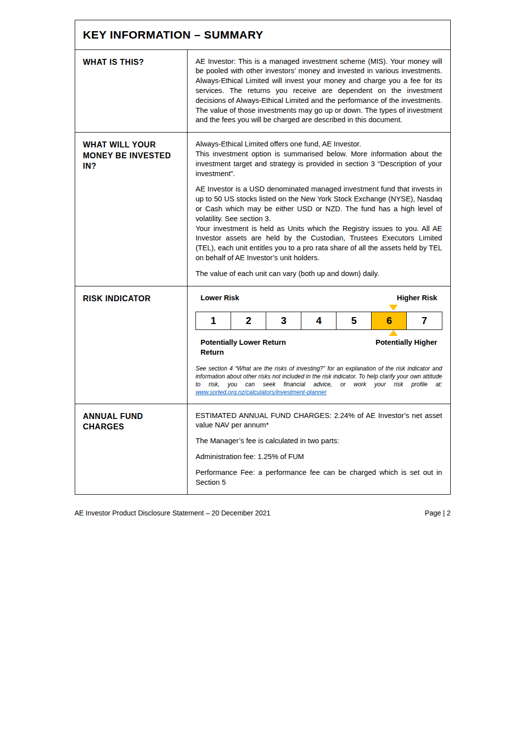| KEY INFORMATION – SUMMARY |
| WHAT IS THIS? | AE Investor: This is a managed investment scheme (MIS). Your money will be pooled with other investors’ money and invested in various investments. Always-Ethical Limited will invest your money and charge you a fee for its services. The returns you receive are dependent on the investment decisions of Always-Ethical Limited and the performance of the investments. The value of those investments may go up or down. The types of investment and the fees you will be charged are described in this document. |
| WHAT WILL YOUR MONEY BE INVESTED IN? | Always-Ethical Limited offers one fund, AE Investor. This investment option is summarised below. More information about the investment target and strategy is provided in section 3 “Description of your investment”. AE Investor is a USD denominated managed investment fund that invests in up to 50 US stocks listed on the New York Stock Exchange (NYSE), Nasdaq or Cash which may be either USD or NZD. The fund has a high level of volatility. See section 3. Your investment is held as Units which the Registry issues to you. All AE Investor assets are held by the Custodian, Trustees Executors Limited (TEL), each unit entitles you to a pro rata share of all the assets held by TEL on behalf of AE Investor’s unit holders. The value of each unit can vary (both up and down) daily. |
| RISK INDICATOR | Lower Risk Higher Risk 1 2 3 4 5 6 7 Potentially Lower Return Return Potentially Higher See section 4 “What are the risks of investing?” for an explanation of the risk indicator and information about other risks not included in the risk indicator. To help clarify your own attitude to risk, you can seek financial advice, or work your risk profile at: www.sorted.org.nz/calculators/investment-planner |
| ANNUAL FUND CHARGES | ESTIMATED ANNUAL FUND CHARGES: 2.24% of AE Investor’s net asset value NAV per annum* The Manager’s fee is calculated in two parts: Administration fee: 1.25% of FUM Performance Fee: a performance fee can be charged which is set out in Section 5 |
AE Investor Product Disclosure Statement – 20 December 2021 Page | 2